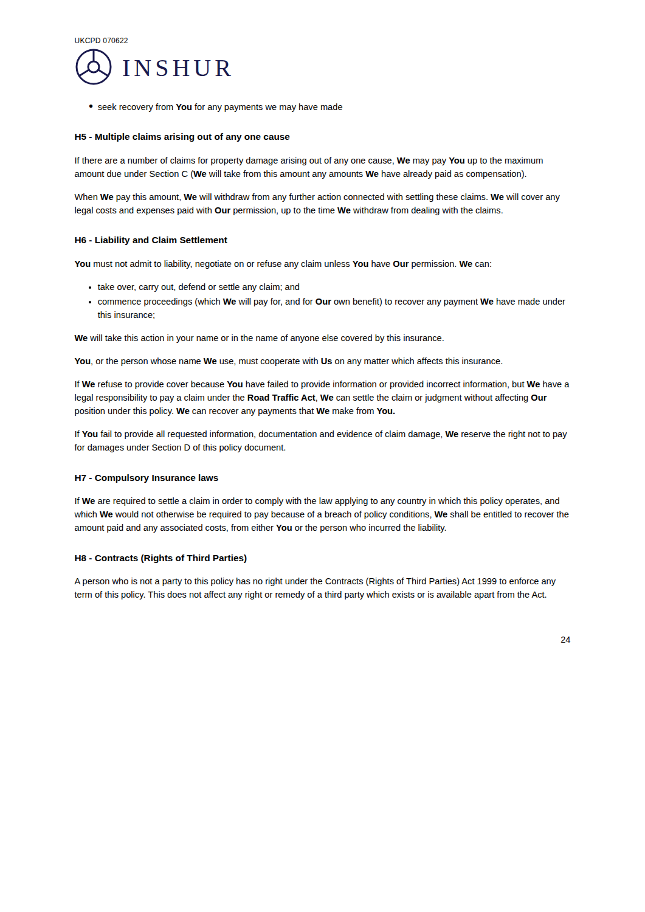UKCPD 070622
INSHUR
seek recovery from You for any payments we may have made
H5 - Multiple claims arising out of any one cause
If there are a number of claims for property damage arising out of any one cause, We may pay You up to the maximum amount due under Section C (We will take from this amount any amounts We have already paid as compensation).
When We pay this amount, We will withdraw from any further action connected with settling these claims. We will cover any legal costs and expenses paid with Our permission, up to the time We withdraw from dealing with the claims.
H6 - Liability and Claim Settlement
You must not admit to liability, negotiate on or refuse any claim unless You have Our permission. We can:
take over, carry out, defend or settle any claim; and
commence proceedings (which We will pay for, and for Our own benefit) to recover any payment We have made under this insurance;
We will take this action in your name or in the name of anyone else covered by this insurance.
You, or the person whose name We use, must cooperate with Us on any matter which affects this insurance.
If We refuse to provide cover because You have failed to provide information or provided incorrect information, but We have a legal responsibility to pay a claim under the Road Traffic Act, We can settle the claim or judgment without affecting Our position under this policy. We can recover any payments that We make from You.
If You fail to provide all requested information, documentation and evidence of claim damage, We reserve the right not to pay for damages under Section D of this policy document.
H7 - Compulsory Insurance laws
If We are required to settle a claim in order to comply with the law applying to any country in which this policy operates, and which We would not otherwise be required to pay because of a breach of policy conditions, We shall be entitled to recover the amount paid and any associated costs, from either You or the person who incurred the liability.
H8 - Contracts (Rights of Third Parties)
A person who is not a party to this policy has no right under the Contracts (Rights of Third Parties) Act 1999 to enforce any term of this policy. This does not affect any right or remedy of a third party which exists or is available apart from the Act.
24